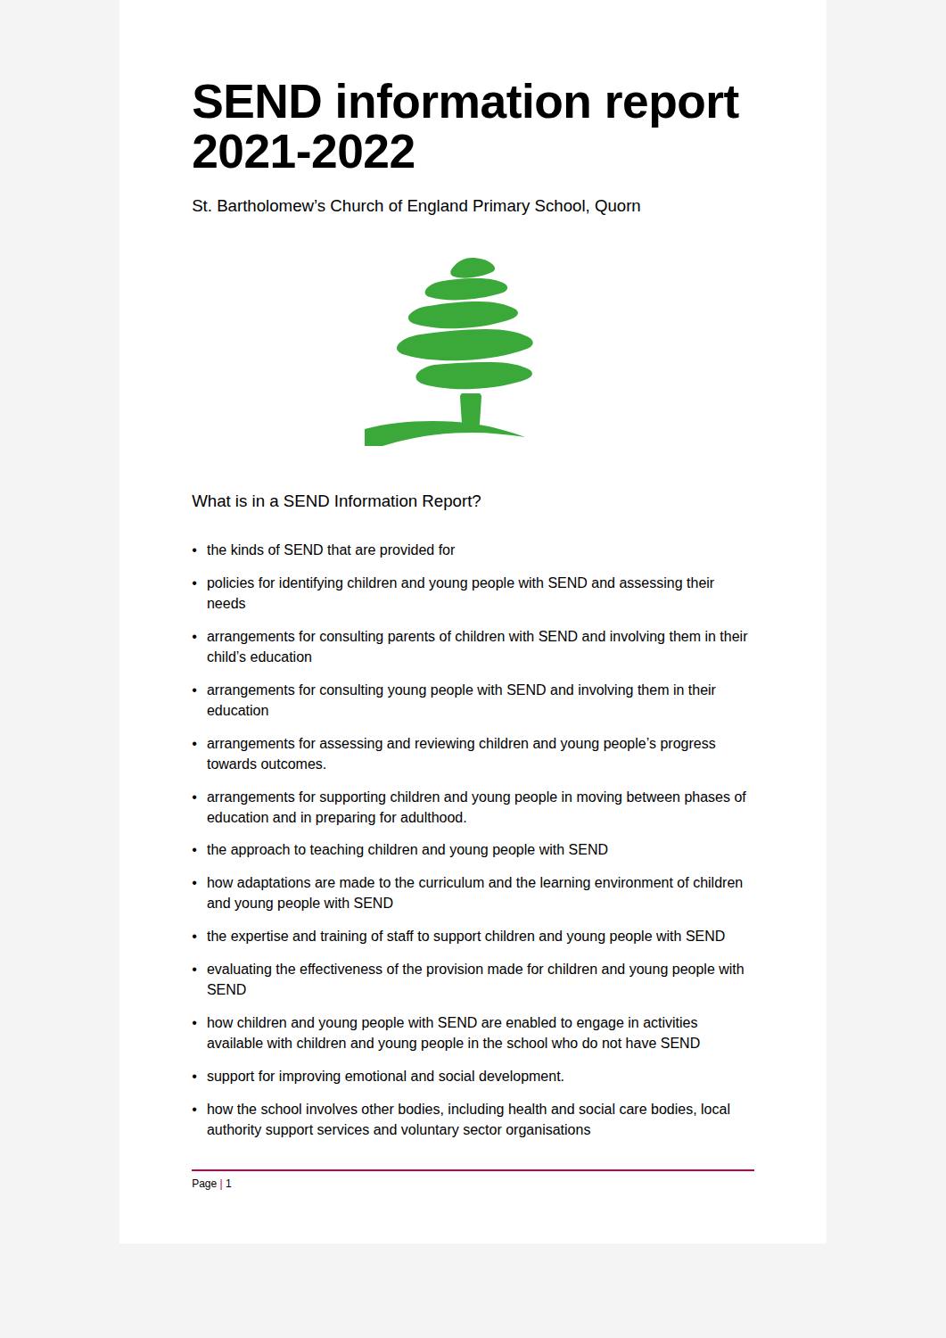SEND information report 2021-2022
St. Bartholomew’s Church of England Primary School, Quorn
What is in a SEND Information Report?
the kinds of SEND that are provided for
policies for identifying children and young people with SEND and assessing their needs
arrangements for consulting parents of children with SEND and involving them in their child’s education
arrangements for consulting young people with SEND and involving them in their education
arrangements for assessing and reviewing children and young people’s progress towards outcomes.
arrangements for supporting children and young people in moving between phases of education and in preparing for adulthood.
the approach to teaching children and young people with SEND
how adaptations are made to the curriculum and the learning environment of children and young people with SEND
the expertise and training of staff to support children and young people with SEND
evaluating the effectiveness of the provision made for children and young people with SEND
how children and young people with SEND are enabled to engage in activities available with children and young people in the school who do not have SEND
support for improving emotional and social development.
how the school involves other bodies, including health and social care bodies, local authority support services and voluntary sector organisations
Page | 1